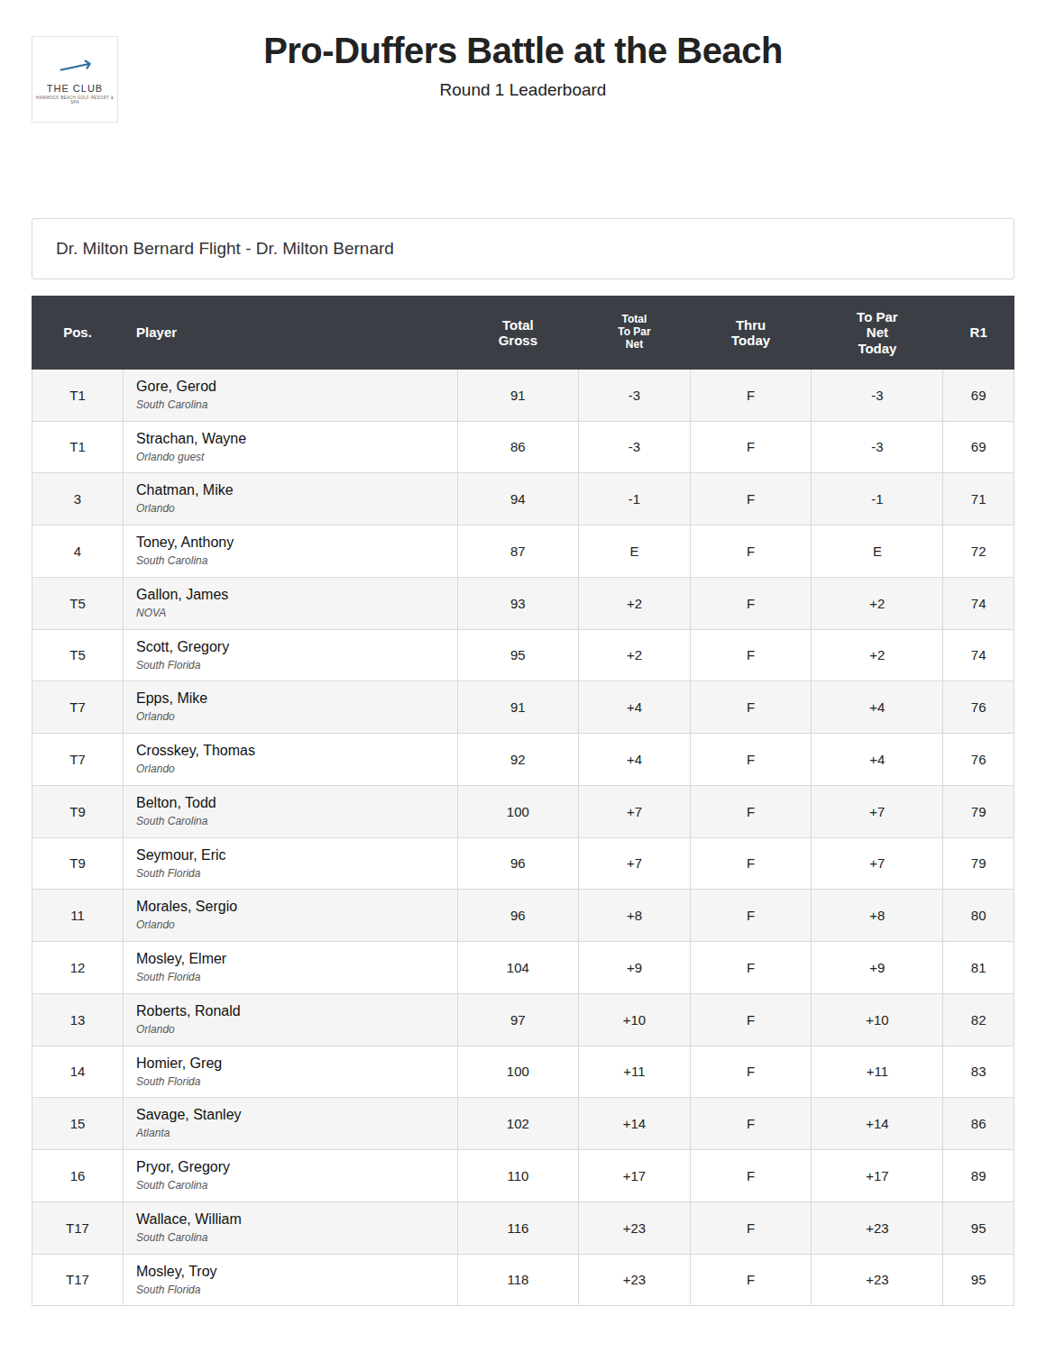⟶
THE CLUB
HAMMOCK BEACH GOLF RESORT & SPA
Pro-Duffers Battle at the Beach
Round 1 Leaderboard
Dr. Milton Bernard Flight - Dr. Milton Bernard
| Pos. | Player | Total Gross | Total To Par Net | Thru Today | To Par Net Today | R1 |
| --- | --- | --- | --- | --- | --- | --- |
| T1 | Gore, Gerod South Carolina | 91 | -3 | F | -3 | 69 |
| T1 | Strachan, Wayne Orlando guest | 86 | -3 | F | -3 | 69 |
| 3 | Chatman, Mike Orlando | 94 | -1 | F | -1 | 71 |
| 4 | Toney, Anthony South Carolina | 87 | E | F | E | 72 |
| T5 | Gallon, James NOVA | 93 | +2 | F | +2 | 74 |
| T5 | Scott, Gregory South Florida | 95 | +2 | F | +2 | 74 |
| T7 | Epps, Mike Orlando | 91 | +4 | F | +4 | 76 |
| T7 | Crosskey, Thomas Orlando | 92 | +4 | F | +4 | 76 |
| T9 | Belton, Todd South Carolina | 100 | +7 | F | +7 | 79 |
| T9 | Seymour, Eric South Florida | 96 | +7 | F | +7 | 79 |
| 11 | Morales, Sergio Orlando | 96 | +8 | F | +8 | 80 |
| 12 | Mosley, Elmer South Florida | 104 | +9 | F | +9 | 81 |
| 13 | Roberts, Ronald Orlando | 97 | +10 | F | +10 | 82 |
| 14 | Homier, Greg South Florida | 100 | +11 | F | +11 | 83 |
| 15 | Savage, Stanley Atlanta | 102 | +14 | F | +14 | 86 |
| 16 | Pryor, Gregory South Carolina | 110 | +17 | F | +17 | 89 |
| T17 | Wallace, William South Carolina | 116 | +23 | F | +23 | 95 |
| T17 | Mosley, Troy South Florida | 118 | +23 | F | +23 | 95 |